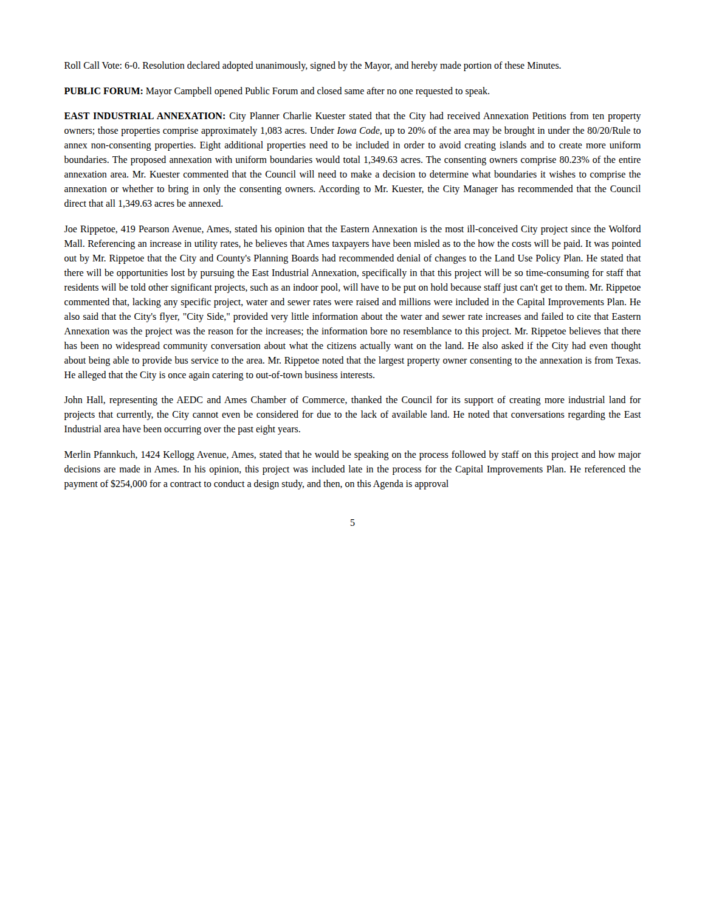Roll Call Vote: 6-0. Resolution declared adopted unanimously, signed by the Mayor, and hereby made portion of these Minutes.
PUBLIC FORUM: Mayor Campbell opened Public Forum and closed same after no one requested to speak.
EAST INDUSTRIAL ANNEXATION: City Planner Charlie Kuester stated that the City had received Annexation Petitions from ten property owners; those properties comprise approximately 1,083 acres. Under Iowa Code, up to 20% of the area may be brought in under the 80/20/Rule to annex non-consenting properties. Eight additional properties need to be included in order to avoid creating islands and to create more uniform boundaries. The proposed annexation with uniform boundaries would total 1,349.63 acres. The consenting owners comprise 80.23% of the entire annexation area. Mr. Kuester commented that the Council will need to make a decision to determine what boundaries it wishes to comprise the annexation or whether to bring in only the consenting owners. According to Mr. Kuester, the City Manager has recommended that the Council direct that all 1,349.63 acres be annexed.
Joe Rippetoe, 419 Pearson Avenue, Ames, stated his opinion that the Eastern Annexation is the most ill-conceived City project since the Wolford Mall. Referencing an increase in utility rates, he believes that Ames taxpayers have been misled as to the how the costs will be paid. It was pointed out by Mr. Rippetoe that the City and County's Planning Boards had recommended denial of changes to the Land Use Policy Plan. He stated that there will be opportunities lost by pursuing the East Industrial Annexation, specifically in that this project will be so time-consuming for staff that residents will be told other significant projects, such as an indoor pool, will have to be put on hold because staff just can't get to them. Mr. Rippetoe commented that, lacking any specific project, water and sewer rates were raised and millions were included in the Capital Improvements Plan. He also said that the City's flyer, "City Side," provided very little information about the water and sewer rate increases and failed to cite that Eastern Annexation was the project was the reason for the increases; the information bore no resemblance to this project. Mr. Rippetoe believes that there has been no widespread community conversation about what the citizens actually want on the land. He also asked if the City had even thought about being able to provide bus service to the area. Mr. Rippetoe noted that the largest property owner consenting to the annexation is from Texas. He alleged that the City is once again catering to out-of-town business interests.
John Hall, representing the AEDC and Ames Chamber of Commerce, thanked the Council for its support of creating more industrial land for projects that currently, the City cannot even be considered for due to the lack of available land. He noted that conversations regarding the East Industrial area have been occurring over the past eight years.
Merlin Pfannkuch, 1424 Kellogg Avenue, Ames, stated that he would be speaking on the process followed by staff on this project and how major decisions are made in Ames. In his opinion, this project was included late in the process for the Capital Improvements Plan. He referenced the payment of $254,000 for a contract to conduct a design study, and then, on this Agenda is approval
5